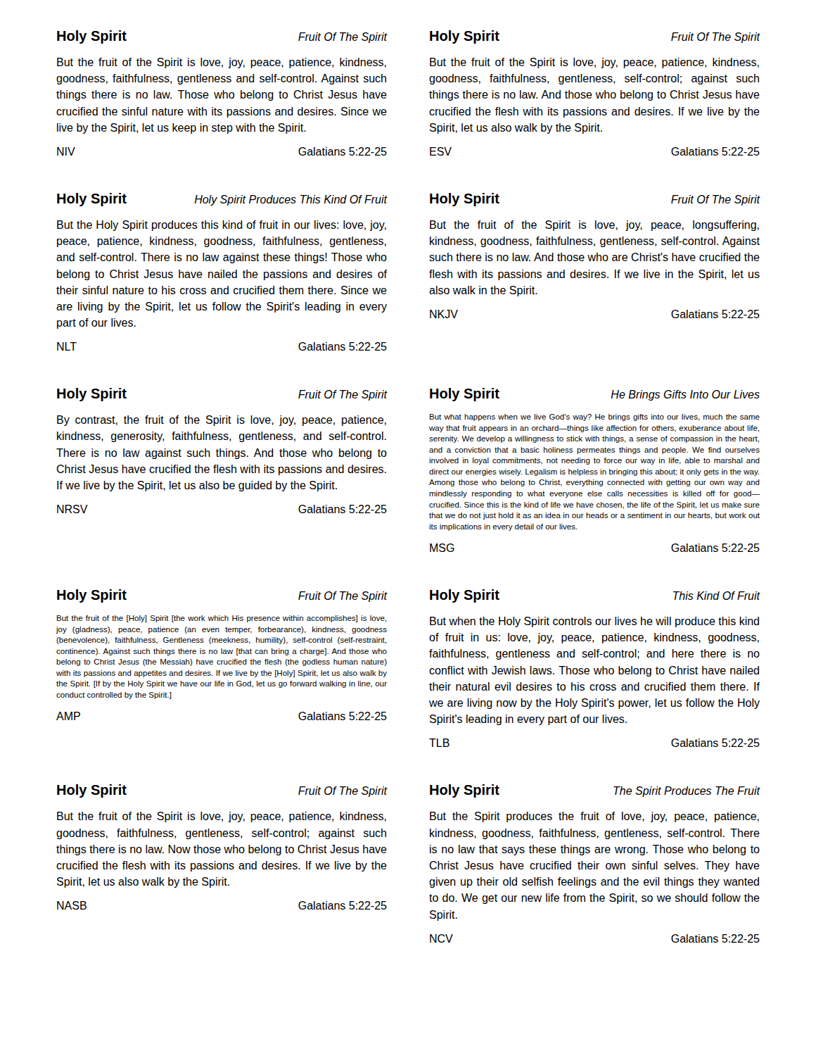Holy Spirit
Fruit Of The Spirit
But the fruit of the Spirit is love, joy, peace, patience, kindness, goodness, faithfulness, gentleness and self-control. Against such things there is no law. Those who belong to Christ Jesus have crucified the sinful nature with its passions and desires. Since we live by the Spirit, let us keep in step with the Spirit.
NIV Galatians 5:22-25
Holy Spirit
Fruit Of The Spirit
But the fruit of the Spirit is love, joy, peace, patience, kindness, goodness, faithfulness, gentleness, self-control; against such things there is no law. And those who belong to Christ Jesus have crucified the flesh with its passions and desires. If we live by the Spirit, let us also walk by the Spirit.
ESV Galatians 5:22-25
Holy Spirit
Holy Spirit Produces This Kind Of Fruit
But the Holy Spirit produces this kind of fruit in our lives: love, joy, peace, patience, kindness, goodness, faithfulness, gentleness, and self-control. There is no law against these things! Those who belong to Christ Jesus have nailed the passions and desires of their sinful nature to his cross and crucified them there. Since we are living by the Spirit, let us follow the Spirit's leading in every part of our lives.
NLT Galatians 5:22-25
Holy Spirit
Fruit Of The Spirit
But the fruit of the Spirit is love, joy, peace, longsuffering, kindness, goodness, faithfulness, gentleness, self-control. Against such there is no law. And those who are Christ's have crucified the flesh with its passions and desires. If we live in the Spirit, let us also walk in the Spirit.
NKJV Galatians 5:22-25
Holy Spirit
Fruit Of The Spirit
By contrast, the fruit of the Spirit is love, joy, peace, patience, kindness, generosity, faithfulness, gentleness, and self-control. There is no law against such things. And those who belong to Christ Jesus have crucified the flesh with its passions and desires. If we live by the Spirit, let us also be guided by the Spirit.
NRSV Galatians 5:22-25
Holy Spirit
He Brings Gifts Into Our Lives
But what happens when we live God's way? He brings gifts into our lives, much the same way that fruit appears in an orchard—things like affection for others, exuberance about life, serenity. We develop a willingness to stick with things, a sense of compassion in the heart, and a conviction that a basic holiness permeates things and people. We find ourselves involved in loyal commitments, not needing to force our way in life, able to marshal and direct our energies wisely. Legalism is helpless in bringing this about; it only gets in the way. Among those who belong to Christ, everything connected with getting our own way and mindlessly responding to what everyone else calls necessities is killed off for good—crucified. Since this is the kind of life we have chosen, the life of the Spirit, let us make sure that we do not just hold it as an idea in our heads or a sentiment in our hearts, but work out its implications in every detail of our lives.
MSG Galatians 5:22-25
Holy Spirit
Fruit Of The Spirit
But the fruit of the [Holy] Spirit [the work which His presence within accomplishes] is love, joy (gladness), peace, patience (an even temper, forbearance), kindness, goodness (benevolence), faithfulness, Gentleness (meekness, humility), self-control (self-restraint, continence). Against such things there is no law [that can bring a charge]. And those who belong to Christ Jesus (the Messiah) have crucified the flesh (the godless human nature) with its passions and appetites and desires. If we live by the [Holy] Spirit, let us also walk by the Spirit. [If by the Holy Spirit we have our life in God, let us go forward walking in line, our conduct controlled by the Spirit.]
AMP Galatians 5:22-25
Holy Spirit
This Kind Of Fruit
But when the Holy Spirit controls our lives he will produce this kind of fruit in us: love, joy, peace, patience, kindness, goodness, faithfulness, gentleness and self-control; and here there is no conflict with Jewish laws. Those who belong to Christ have nailed their natural evil desires to his cross and crucified them there. If we are living now by the Holy Spirit's power, let us follow the Holy Spirit's leading in every part of our lives.
TLB Galatians 5:22-25
Holy Spirit
Fruit Of The Spirit
But the fruit of the Spirit is love, joy, peace, patience, kindness, goodness, faithfulness, gentleness, self-control; against such things there is no law. Now those who belong to Christ Jesus have crucified the flesh with its passions and desires. If we live by the Spirit, let us also walk by the Spirit.
NASB Galatians 5:22-25
Holy Spirit
The Spirit Produces The Fruit
But the Spirit produces the fruit of love, joy, peace, patience, kindness, goodness, faithfulness, gentleness, self-control. There is no law that says these things are wrong. Those who belong to Christ Jesus have crucified their own sinful selves. They have given up their old selfish feelings and the evil things they wanted to do. We get our new life from the Spirit, so we should follow the Spirit.
NCV Galatians 5:22-25